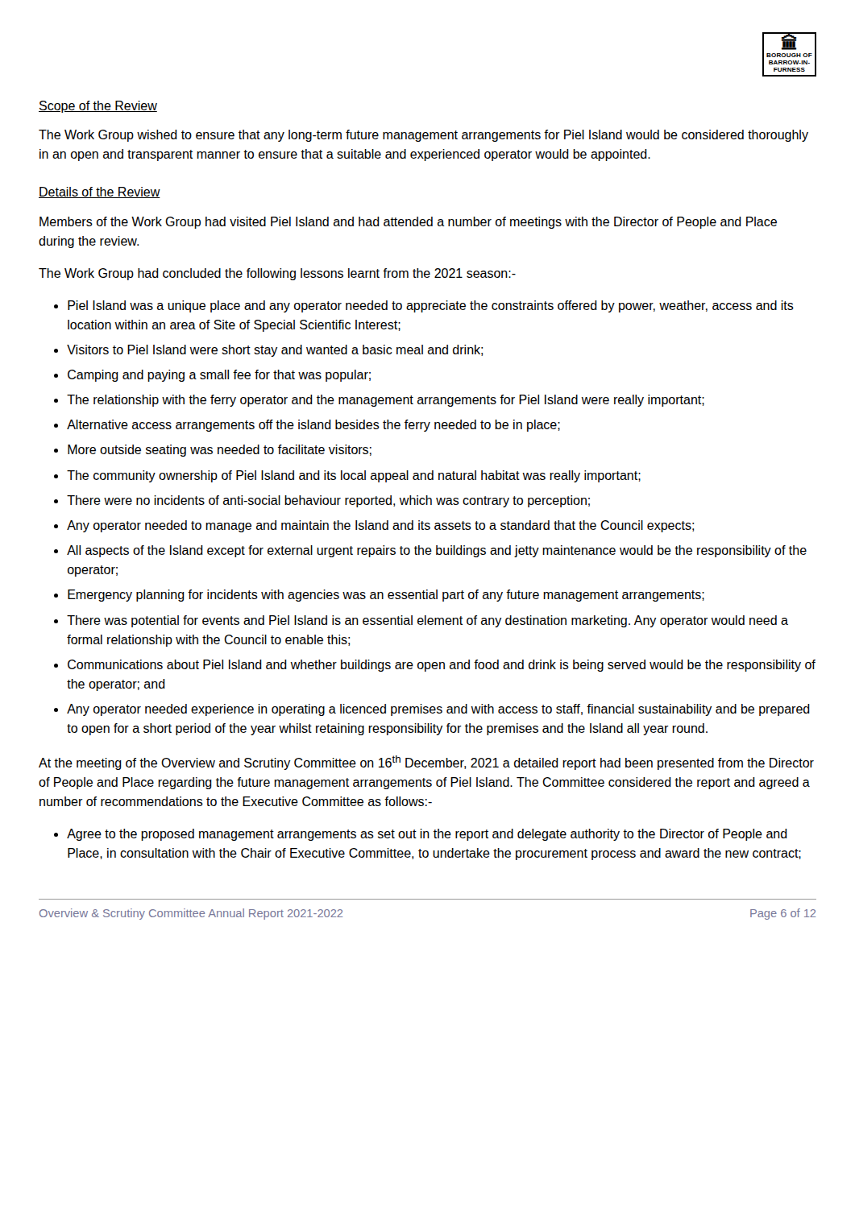🏛 BOROUGH OF
BARROW-IN-
FURNESS
Scope of the Review
The Work Group wished to ensure that any long-term future management arrangements for Piel Island would be considered thoroughly in an open and transparent manner to ensure that a suitable and experienced operator would be appointed.
Details of the Review
Members of the Work Group had visited Piel Island and had attended a number of meetings with the Director of People and Place during the review.
The Work Group had concluded the following lessons learnt from the 2021 season:-
Piel Island was a unique place and any operator needed to appreciate the constraints offered by power, weather, access and its location within an area of Site of Special Scientific Interest;
Visitors to Piel Island were short stay and wanted a basic meal and drink;
Camping and paying a small fee for that was popular;
The relationship with the ferry operator and the management arrangements for Piel Island were really important;
Alternative access arrangements off the island besides the ferry needed to be in place;
More outside seating was needed to facilitate visitors;
The community ownership of Piel Island and its local appeal and natural habitat was really important;
There were no incidents of anti-social behaviour reported, which was contrary to perception;
Any operator needed to manage and maintain the Island and its assets to a standard that the Council expects;
All aspects of the Island except for external urgent repairs to the buildings and jetty maintenance would be the responsibility of the operator;
Emergency planning for incidents with agencies was an essential part of any future management arrangements;
There was potential for events and Piel Island is an essential element of any destination marketing. Any operator would need a formal relationship with the Council to enable this;
Communications about Piel Island and whether buildings are open and food and drink is being served would be the responsibility of the operator; and
Any operator needed experience in operating a licenced premises and with access to staff, financial sustainability and be prepared to open for a short period of the year whilst retaining responsibility for the premises and the Island all year round.
At the meeting of the Overview and Scrutiny Committee on 16th December, 2021 a detailed report had been presented from the Director of People and Place regarding the future management arrangements of Piel Island. The Committee considered the report and agreed a number of recommendations to the Executive Committee as follows:-
Agree to the proposed management arrangements as set out in the report and delegate authority to the Director of People and Place, in consultation with the Chair of Executive Committee, to undertake the procurement process and award the new contract;
Overview & Scrutiny Committee Annual Report 2021-2022 Page 6 of 12